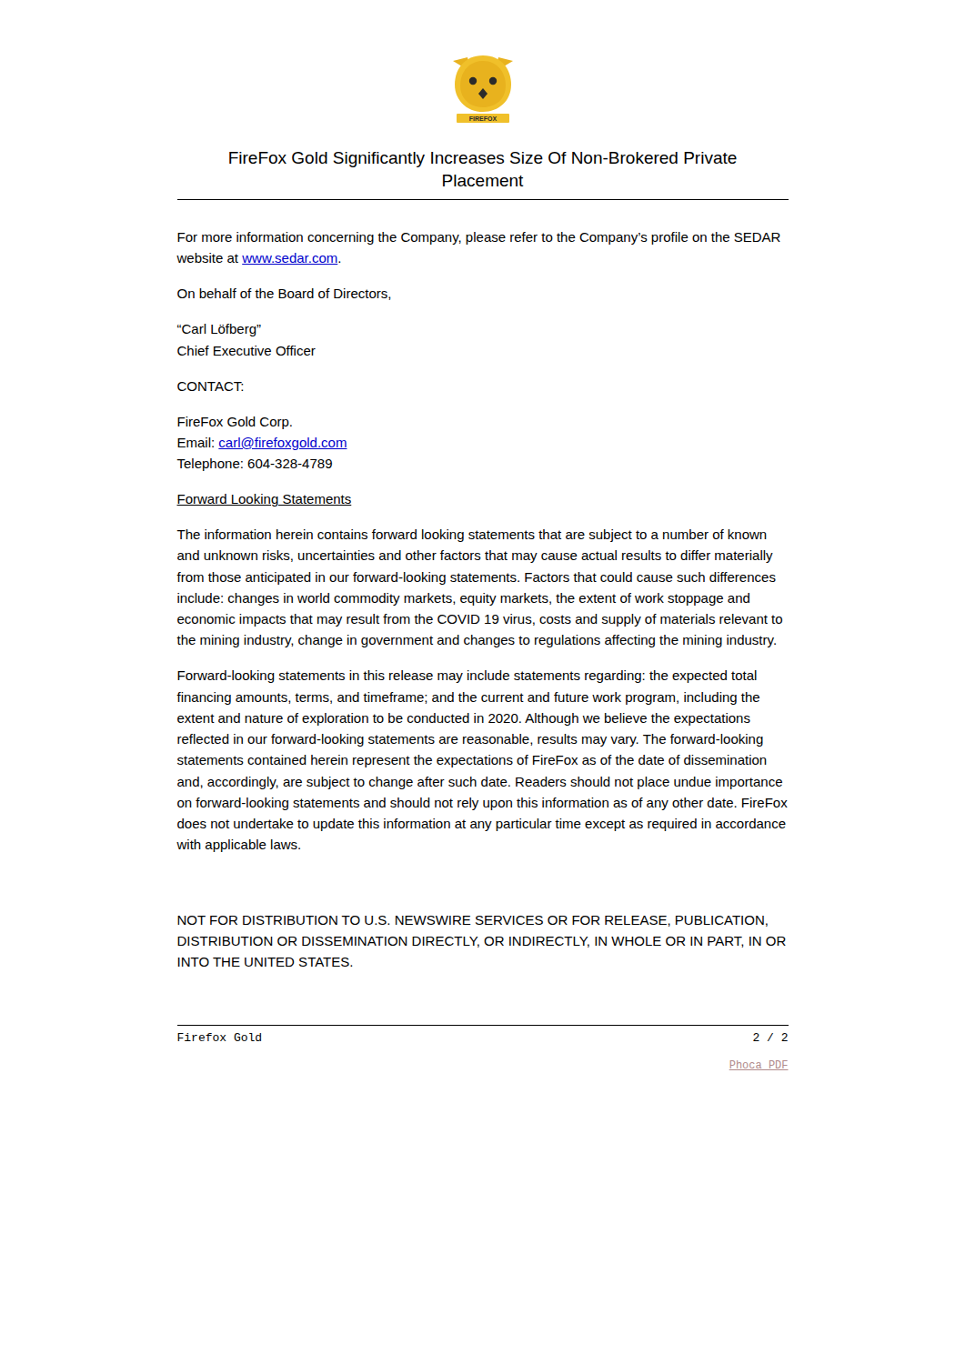FIREFOX
FireFox Gold Significantly Increases Size Of Non-Brokered Private Placement
For more information concerning the Company, please refer to the Company’s profile on the SEDAR website at www.sedar.com.
On behalf of the Board of Directors,
“Carl Löfberg”
Chief Executive Officer
CONTACT:
FireFox Gold Corp.
Email: carl@firefoxgold.com
Telephone: 604-328-4789
Forward Looking Statements
The information herein contains forward looking statements that are subject to a number of known and unknown risks, uncertainties and other factors that may cause actual results to differ materially from those anticipated in our forward-looking statements. Factors that could cause such differences include: changes in world commodity markets, equity markets, the extent of work stoppage and economic impacts that may result from the COVID 19 virus, costs and supply of materials relevant to the mining industry, change in government and changes to regulations affecting the mining industry.
Forward-looking statements in this release may include statements regarding: the expected total financing amounts, terms, and timeframe; and the current and future work program, including the extent and nature of exploration to be conducted in 2020. Although we believe the expectations reflected in our forward-looking statements are reasonable, results may vary. The forward-looking statements contained herein represent the expectations of FireFox as of the date of dissemination and, accordingly, are subject to change after such date. Readers should not place undue importance on forward-looking statements and should not rely upon this information as of any other date. FireFox does not undertake to update this information at any particular time except as required in accordance with applicable laws.
NOT FOR DISTRIBUTION TO U.S. NEWSWIRE SERVICES OR FOR RELEASE, PUBLICATION, DISTRIBUTION OR DISSEMINATION DIRECTLY, OR INDIRECTLY, IN WHOLE OR IN PART, IN OR INTO THE UNITED STATES.
Firefox Gold 2 / 2
Phoca PDF